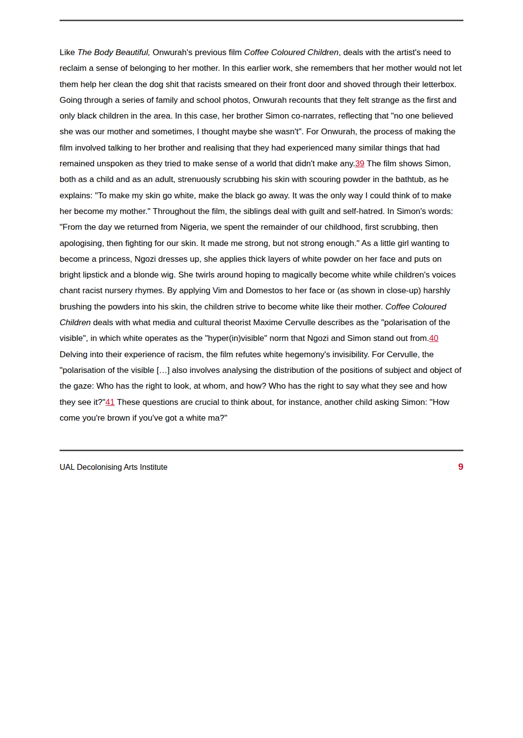Like The Body Beautiful, Onwurah's previous film Coffee Coloured Children, deals with the artist's need to reclaim a sense of belonging to her mother. In this earlier work, she remembers that her mother would not let them help her clean the dog shit that racists smeared on their front door and shoved through their letterbox. Going through a series of family and school photos, Onwurah recounts that they felt strange as the first and only black children in the area. In this case, her brother Simon co-narrates, reflecting that "no one believed she was our mother and sometimes, I thought maybe she wasn't". For Onwurah, the process of making the film involved talking to her brother and realising that they had experienced many similar things that had remained unspoken as they tried to make sense of a world that didn't make any.39 The film shows Simon, both as a child and as an adult, strenuously scrubbing his skin with scouring powder in the bathtub, as he explains: "To make my skin go white, make the black go away. It was the only way I could think of to make her become my mother." Throughout the film, the siblings deal with guilt and self-hatred. In Simon's words: "From the day we returned from Nigeria, we spent the remainder of our childhood, first scrubbing, then apologising, then fighting for our skin. It made me strong, but not strong enough." As a little girl wanting to become a princess, Ngozi dresses up, she applies thick layers of white powder on her face and puts on bright lipstick and a blonde wig. She twirls around hoping to magically become white while children's voices chant racist nursery rhymes. By applying Vim and Domestos to her face or (as shown in close-up) harshly brushing the powders into his skin, the children strive to become white like their mother. Coffee Coloured Children deals with what media and cultural theorist Maxime Cervulle describes as the "polarisation of the visible", in which white operates as the "hyper(in)visible" norm that Ngozi and Simon stand out from.40 Delving into their experience of racism, the film refutes white hegemony's invisibility. For Cervulle, the "polarisation of the visible […] also involves analysing the distribution of the positions of subject and object of the gaze: Who has the right to look, at whom, and how? Who has the right to say what they see and how they see it?"41 These questions are crucial to think about, for instance, another child asking Simon: "How come you're brown if you've got a white ma?"
UAL Decolonising Arts Institute 9